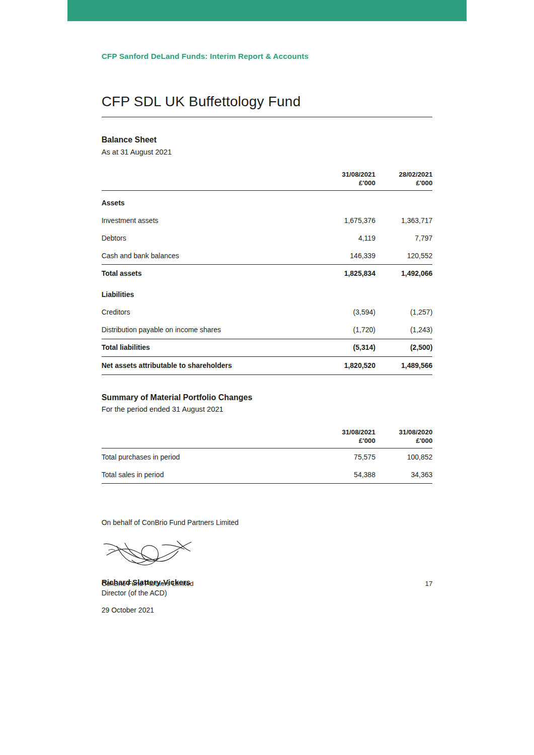CFP Sanford DeLand Funds: Interim Report & Accounts
CFP SDL UK Buffettology Fund
Balance Sheet
As at 31 August 2021
| | 31/08/2021 £'000 | 28/02/2021 £'000 |
| --- | --- | --- |
| Assets | | |
| Investment assets | 1,675,376 | 1,363,717 |
| Debtors | 4,119 | 7,797 |
| Cash and bank balances | 146,339 | 120,552 |
| Total assets | 1,825,834 | 1,492,066 |
| Liabilities | | |
| Creditors | (3,594) | (1,257) |
| Distribution payable on income shares | (1,720) | (1,243) |
| Total liabilities | (5,314) | (2,500) |
| Net assets attributable to shareholders | 1,820,520 | 1,489,566 |
Summary of Material Portfolio Changes
For the period ended 31 August 2021
| | 31/08/2021 £'000 | 31/08/2020 £'000 |
| --- | --- | --- |
| Total purchases in period | 75,575 | 100,852 |
| Total sales in period | 54,388 | 34,363 |
On behalf of ConBrio Fund Partners Limited
Richard Slattery-Vickers
Director (of the ACD)
29 October 2021
ConBrio Fund Partners Limited
17